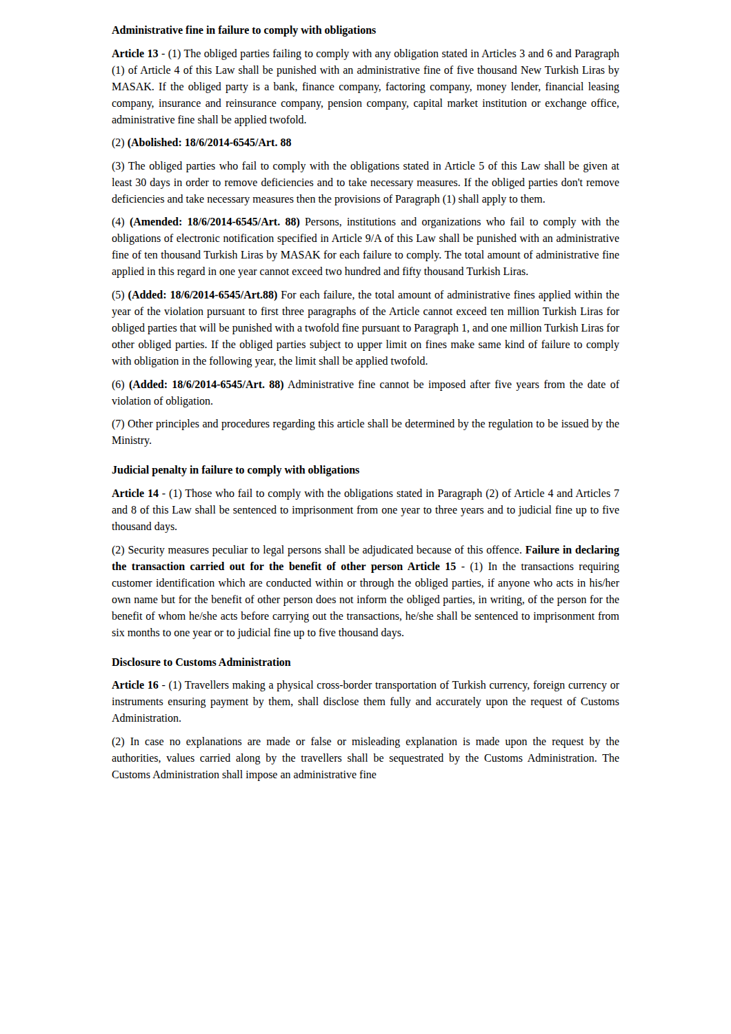Administrative fine in failure to comply with obligations
Article 13 - (1) The obliged parties failing to comply with any obligation stated in Articles 3 and 6 and Paragraph (1) of Article 4 of this Law shall be punished with an administrative fine of five thousand New Turkish Liras by MASAK. If the obliged party is a bank, finance company, factoring company, money lender, financial leasing company, insurance and reinsurance company, pension company, capital market institution or exchange office, administrative fine shall be applied twofold.
(2) (Abolished: 18/6/2014-6545/Art. 88
(3) The obliged parties who fail to comply with the obligations stated in Article 5 of this Law shall be given at least 30 days in order to remove deficiencies and to take necessary measures. If the obliged parties don't remove deficiencies and take necessary measures then the provisions of Paragraph (1) shall apply to them.
(4) (Amended: 18/6/2014-6545/Art. 88) Persons, institutions and organizations who fail to comply with the obligations of electronic notification specified in Article 9/A of this Law shall be punished with an administrative fine of ten thousand Turkish Liras by MASAK for each failure to comply. The total amount of administrative fine applied in this regard in one year cannot exceed two hundred and fifty thousand Turkish Liras.
(5) (Added: 18/6/2014-6545/Art.88) For each failure, the total amount of administrative fines applied within the year of the violation pursuant to first three paragraphs of the Article cannot exceed ten million Turkish Liras for obliged parties that will be punished with a twofold fine pursuant to Paragraph 1, and one million Turkish Liras for other obliged parties. If the obliged parties subject to upper limit on fines make same kind of failure to comply with obligation in the following year, the limit shall be applied twofold.
(6) (Added: 18/6/2014-6545/Art. 88) Administrative fine cannot be imposed after five years from the date of violation of obligation.
(7) Other principles and procedures regarding this article shall be determined by the regulation to be issued by the Ministry.
Judicial penalty in failure to comply with obligations
Article 14 - (1) Those who fail to comply with the obligations stated in Paragraph (2) of Article 4 and Articles 7 and 8 of this Law shall be sentenced to imprisonment from one year to three years and to judicial fine up to five thousand days.
(2) Security measures peculiar to legal persons shall be adjudicated because of this offence. Failure in declaring the transaction carried out for the benefit of other person Article 15 - (1) In the transactions requiring customer identification which are conducted within or through the obliged parties, if anyone who acts in his/her own name but for the benefit of other person does not inform the obliged parties, in writing, of the person for the benefit of whom he/she acts before carrying out the transactions, he/she shall be sentenced to imprisonment from six months to one year or to judicial fine up to five thousand days.
Disclosure to Customs Administration
Article 16 - (1) Travellers making a physical cross-border transportation of Turkish currency, foreign currency or instruments ensuring payment by them, shall disclose them fully and accurately upon the request of Customs Administration.
(2) In case no explanations are made or false or misleading explanation is made upon the request by the authorities, values carried along by the travellers shall be sequestrated by the Customs Administration. The Customs Administration shall impose an administrative fine